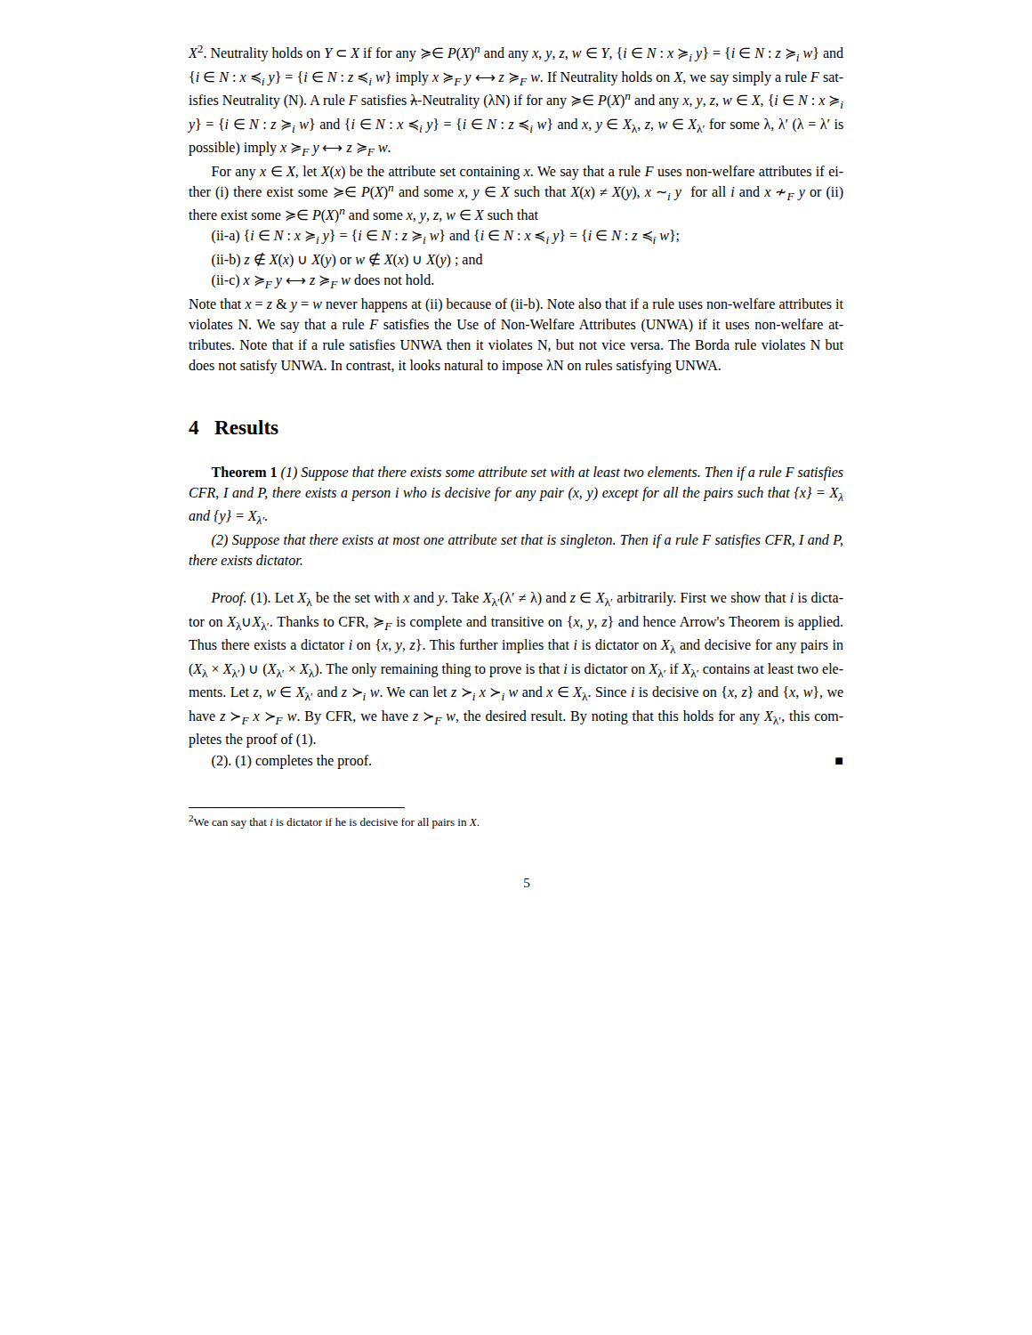X2. Neutrality holds on Y ⊂ X if for any ≽∈ P(X)n and any x, y, z, w ∈ Y, {i ∈ N : x ≽i y} = {i ∈ N : z ≽i w} and {i ∈ N : x ≼i y} = {i ∈ N : z ≼i w} imply x ≽F y ⟷ z ≽F w. If Neutrality holds on X, we say simply a rule F satisfies Neutrality (N). A rule F satisfies λ-Neutrality (λN) if for any ≽∈ P(X)n and any x, y, z, w ∈ X, {i ∈ N : x ≽i y} = {i ∈ N : z ≽i w} and {i ∈ N : x ≼i y} = {i ∈ N : z ≼i w} and x, y ∈ Xλ, z, w ∈ Xλ′ for some λ, λ′ (λ = λ′ is possible) imply x ≽F y ⟷ z ≽F w.
For any x ∈ X, let X(x) be the attribute set containing x. We say that a rule F uses non-welfare attributes if either (i) there exist some ≽∈ P(X)n and some x, y ∈ X such that X(x) ≠ X(y), x ∼i y for all i and x ≁F y or (ii) there exist some ≽∈ P(X)n and some x, y, z, w ∈ X such that
(ii-a) {i ∈ N : x ≽i y} = {i ∈ N : z ≽i w} and {i ∈ N : x ≼i y} = {i ∈ N : z ≼i w};
(ii-b) z ∉ X(x) ∪ X(y) or w ∉ X(x) ∪ X(y) ; and
(ii-c) x ≽F y ⟷ z ≽F w does not hold.
Note that x = z & y = w never happens at (ii) because of (ii-b). Note also that if a rule uses non-welfare attributes it violates N. We say that a rule F satisfies the Use of Non-Welfare Attributes (UNWA) if it uses non-welfare attributes. Note that if a rule satisfies UNWA then it violates N, but not vice versa. The Borda rule violates N but does not satisfy UNWA. In contrast, it looks natural to impose λN on rules satisfying UNWA.
4 Results
Theorem 1 (1) Suppose that there exists some attribute set with at least two elements. Then if a rule F satisfies CFR, I and P, there exists a person i who is decisive for any pair (x, y) except for all the pairs such that {x} = Xλ and {y} = Xλ′.
(2) Suppose that there exists at most one attribute set that is singleton. Then if a rule F satisfies CFR, I and P, there exists dictator.
Proof. (1). Let Xλ be the set with x and y. Take Xλ′(λ′ ≠ λ) and z ∈ Xλ′ arbitrarily. First we show that i is dictator on Xλ∪Xλ′. Thanks to CFR, ≽F is complete and transitive on {x, y, z} and hence Arrow's Theorem is applied. Thus there exists a dictator i on {x, y, z}. This further implies that i is dictator on Xλ and decisive for any pairs in (Xλ × Xλ′) ∪ (Xλ′ × Xλ). The only remaining thing to prove is that i is dictator on Xλ′ if Xλ′ contains at least two elements. Let z, w ∈ Xλ′ and z ≻i w. We can let z ≻i x ≻i w and x ∈ Xλ. Since i is decisive on {x, z} and {x, w}, we have z ≻F x ≻F w. By CFR, we have z ≻F w, the desired result. By noting that this holds for any Xλ′, this completes the proof of (1).
(2). (1) completes the proof. ■
2We can say that i is dictator if he is decisive for all pairs in X.
5